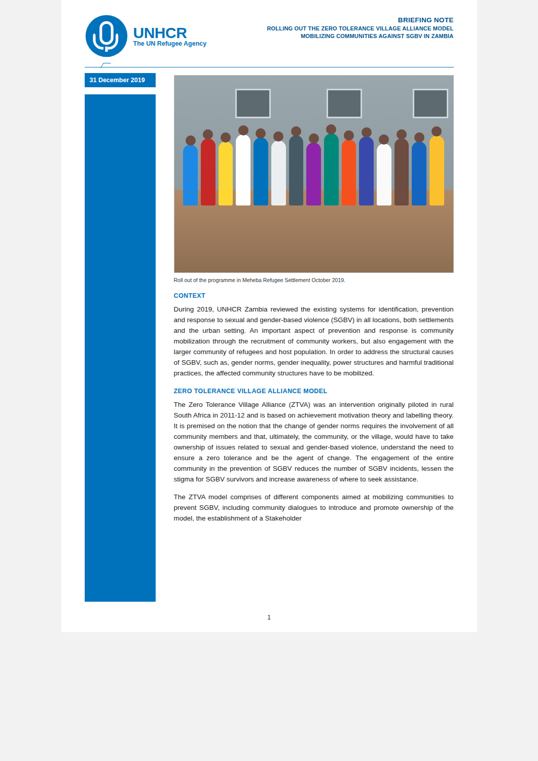UNHCR
The UN Refugee Agency
BRIEFING NOTE
ROLLING OUT THE ZERO TOLERANCE VILLAGE ALLIANCE MODEL
MOBILIZING COMMUNITIES AGAINST SGBV IN ZAMBIA
31 December 2019
Roll out of the programme in Meheba Refugee Settlement October 2019.
Context
During 2019, UNHCR Zambia reviewed the existing systems for identification, prevention and response to sexual and gender-based violence (SGBV) in all locations, both settlements and the urban setting. An important aspect of prevention and response is community mobilization through the recruitment of community workers, but also engagement with the larger community of refugees and host population. In order to address the structural causes of SGBV, such as, gender norms, gender inequality, power structures and harmful traditional practices, the affected community structures have to be mobilized.
Zero Tolerance Village Alliance Model
The Zero Tolerance Village Alliance (ZTVA) was an intervention originally piloted in rural South Africa in 2011-12 and is based on achievement motivation theory and labelling theory. It is premised on the notion that the change of gender norms requires the involvement of all community members and that, ultimately, the community, or the village, would have to take ownership of issues related to sexual and gender-based violence, understand the need to ensure a zero tolerance and be the agent of change. The engagement of the entire community in the prevention of SGBV reduces the number of SGBV incidents, lessen the stigma for SGBV survivors and increase awareness of where to seek assistance.
The ZTVA model comprises of different components aimed at mobilizing communities to prevent SGBV, including community dialogues to introduce and promote ownership of the model, the establishment of a Stakeholder
1